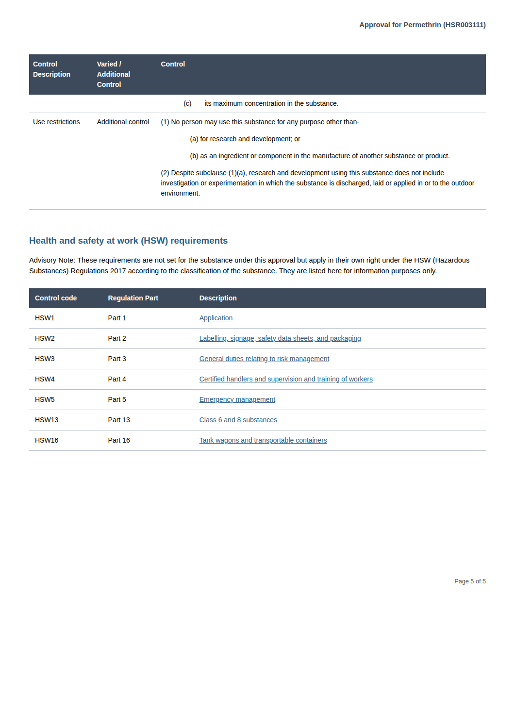Approval for Permethrin (HSR003111)
| Control Description | Varied / Additional Control | Control |
| --- | --- | --- |
| | | (c) its maximum concentration in the substance. |
| Use restrictions | Additional control | (1) No person may use this substance for any purpose other than- (a) for research and development; or (b) as an ingredient or component in the manufacture of another substance or product. (2) Despite subclause (1)(a), research and development using this substance does not include investigation or experimentation in which the substance is discharged, laid or applied in or to the outdoor environment. |
Health and safety at work (HSW) requirements
Advisory Note: These requirements are not set for the substance under this approval but apply in their own right under the HSW (Hazardous Substances) Regulations 2017 according to the classification of the substance. They are listed here for information purposes only.
| Control code | Regulation Part | Description |
| --- | --- | --- |
| HSW1 | Part 1 | Application |
| HSW2 | Part 2 | Labelling, signage, safety data sheets, and packaging |
| HSW3 | Part 3 | General duties relating to risk management |
| HSW4 | Part 4 | Certified handlers and supervision and training of workers |
| HSW5 | Part 5 | Emergency management |
| HSW13 | Part 13 | Class 6 and 8 substances |
| HSW16 | Part 16 | Tank wagons and transportable containers |
Page 5 of 5